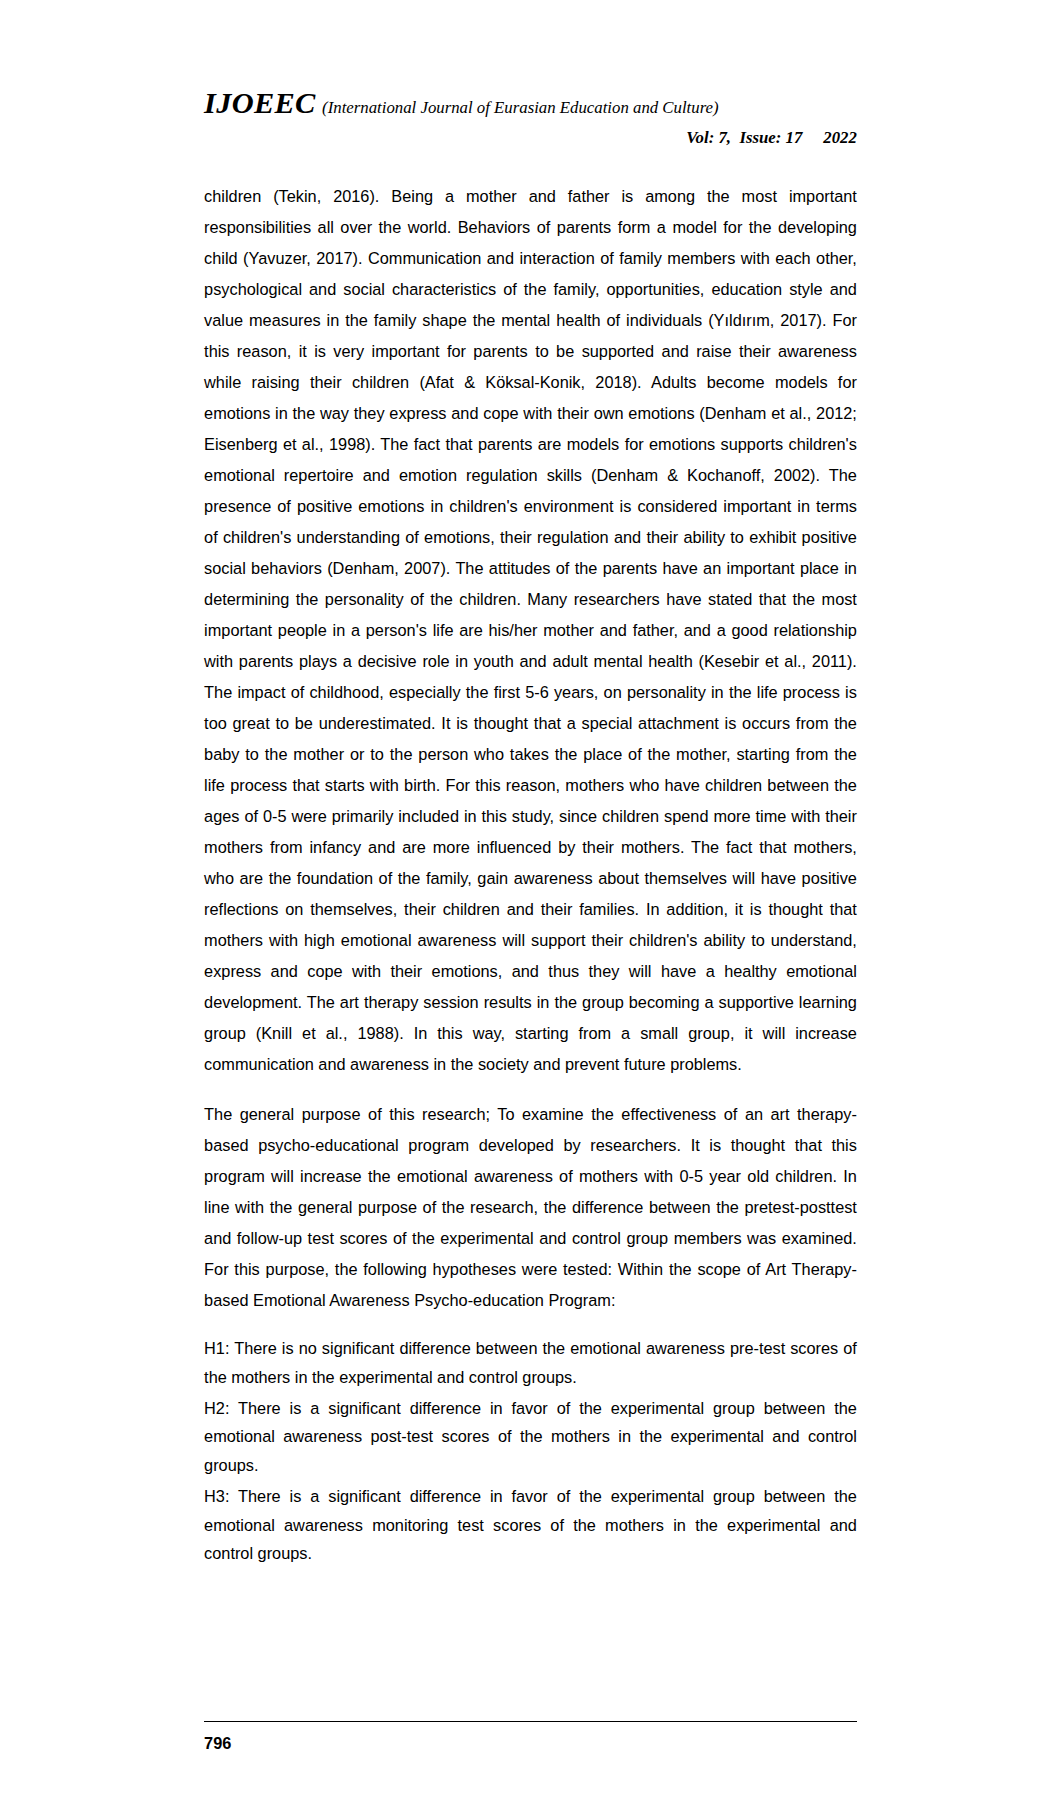IJOEEC (International Journal of Eurasian Education and Culture) Vol: 7, Issue: 17 2022
children (Tekin, 2016). Being a mother and father is among the most important responsibilities all over the world. Behaviors of parents form a model for the developing child (Yavuzer, 2017). Communication and interaction of family members with each other, psychological and social characteristics of the family, opportunities, education style and value measures in the family shape the mental health of individuals (Yıldırım, 2017). For this reason, it is very important for parents to be supported and raise their awareness while raising their children (Afat & Köksal-Konik, 2018). Adults become models for emotions in the way they express and cope with their own emotions (Denham et al., 2012; Eisenberg et al., 1998). The fact that parents are models for emotions supports children's emotional repertoire and emotion regulation skills (Denham & Kochanoff, 2002). The presence of positive emotions in children's environment is considered important in terms of children's understanding of emotions, their regulation and their ability to exhibit positive social behaviors (Denham, 2007). The attitudes of the parents have an important place in determining the personality of the children. Many researchers have stated that the most important people in a person's life are his/her mother and father, and a good relationship with parents plays a decisive role in youth and adult mental health (Kesebir et al., 2011). The impact of childhood, especially the first 5-6 years, on personality in the life process is too great to be underestimated. It is thought that a special attachment is occurs from the baby to the mother or to the person who takes the place of the mother, starting from the life process that starts with birth. For this reason, mothers who have children between the ages of 0-5 were primarily included in this study, since children spend more time with their mothers from infancy and are more influenced by their mothers. The fact that mothers, who are the foundation of the family, gain awareness about themselves will have positive reflections on themselves, their children and their families. In addition, it is thought that mothers with high emotional awareness will support their children's ability to understand, express and cope with their emotions, and thus they will have a healthy emotional development. The art therapy session results in the group becoming a supportive learning group (Knill et al., 1988). In this way, starting from a small group, it will increase communication and awareness in the society and prevent future problems.
The general purpose of this research; To examine the effectiveness of an art therapy-based psycho-educational program developed by researchers. It is thought that this program will increase the emotional awareness of mothers with 0-5 year old children. In line with the general purpose of the research, the difference between the pretest-posttest and follow-up test scores of the experimental and control group members was examined. For this purpose, the following hypotheses were tested: Within the scope of Art Therapy-based Emotional Awareness Psycho-education Program:
H1: There is no significant difference between the emotional awareness pre-test scores of the mothers in the experimental and control groups.
H2: There is a significant difference in favor of the experimental group between the emotional awareness post-test scores of the mothers in the experimental and control groups.
H3: There is a significant difference in favor of the experimental group between the emotional awareness monitoring test scores of the mothers in the experimental and control groups.
796